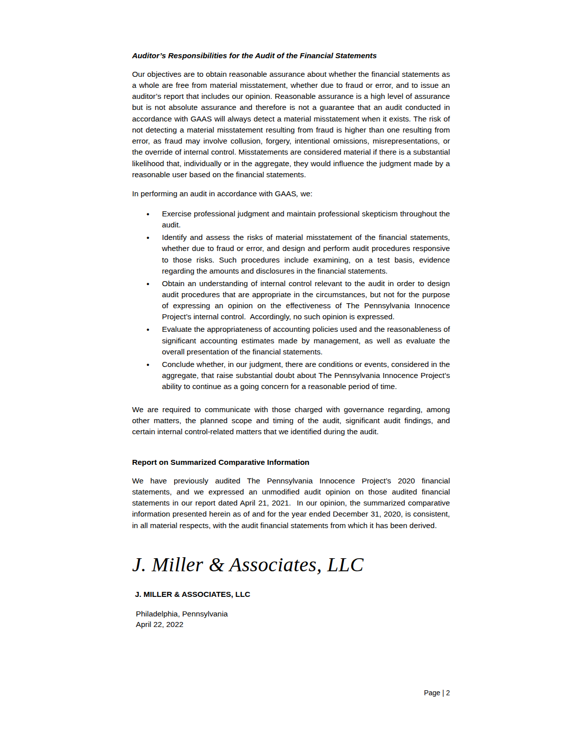Auditor’s Responsibilities for the Audit of the Financial Statements
Our objectives are to obtain reasonable assurance about whether the financial statements as a whole are free from material misstatement, whether due to fraud or error, and to issue an auditor’s report that includes our opinion. Reasonable assurance is a high level of assurance but is not absolute assurance and therefore is not a guarantee that an audit conducted in accordance with GAAS will always detect a material misstatement when it exists. The risk of not detecting a material misstatement resulting from fraud is higher than one resulting from error, as fraud may involve collusion, forgery, intentional omissions, misrepresentations, or the override of internal control. Misstatements are considered material if there is a substantial likelihood that, individually or in the aggregate, they would influence the judgment made by a reasonable user based on the financial statements.
In performing an audit in accordance with GAAS, we:
Exercise professional judgment and maintain professional skepticism throughout the audit.
Identify and assess the risks of material misstatement of the financial statements, whether due to fraud or error, and design and perform audit procedures responsive to those risks. Such procedures include examining, on a test basis, evidence regarding the amounts and disclosures in the financial statements.
Obtain an understanding of internal control relevant to the audit in order to design audit procedures that are appropriate in the circumstances, but not for the purpose of expressing an opinion on the effectiveness of The Pennsylvania Innocence Project’s internal control. Accordingly, no such opinion is expressed.
Evaluate the appropriateness of accounting policies used and the reasonableness of significant accounting estimates made by management, as well as evaluate the overall presentation of the financial statements.
Conclude whether, in our judgment, there are conditions or events, considered in the aggregate, that raise substantial doubt about The Pennsylvania Innocence Project’s ability to continue as a going concern for a reasonable period of time.
We are required to communicate with those charged with governance regarding, among other matters, the planned scope and timing of the audit, significant audit findings, and certain internal control-related matters that we identified during the audit.
Report on Summarized Comparative Information
We have previously audited The Pennsylvania Innocence Project’s 2020 financial statements, and we expressed an unmodified audit opinion on those audited financial statements in our report dated April 21, 2021. In our opinion, the summarized comparative information presented herein as of and for the year ended December 31, 2020, is consistent, in all material respects, with the audit financial statements from which it has been derived.
J. Miller & Associates, LLC
J. MILLER & ASSOCIATES, LLC
Philadelphia, Pennsylvania
April 22, 2022
Page | 2